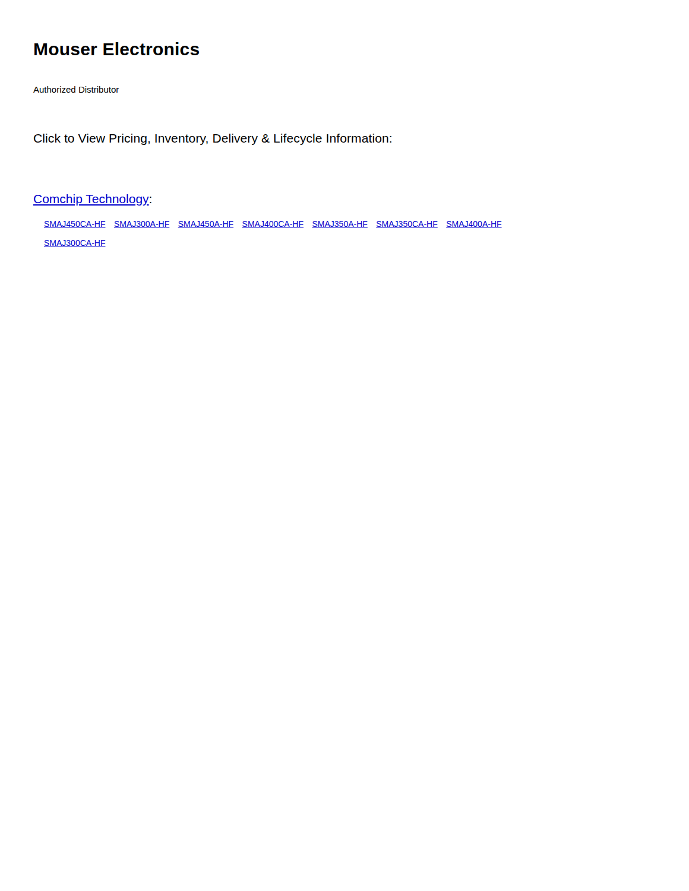Mouser Electronics
Authorized Distributor
Click to View Pricing, Inventory, Delivery & Lifecycle Information:
Comchip Technology:
SMAJ450CA-HF SMAJ300A-HF SMAJ450A-HF SMAJ400CA-HF SMAJ350A-HF SMAJ350CA-HF SMAJ400A-HF SMAJ300CA-HF